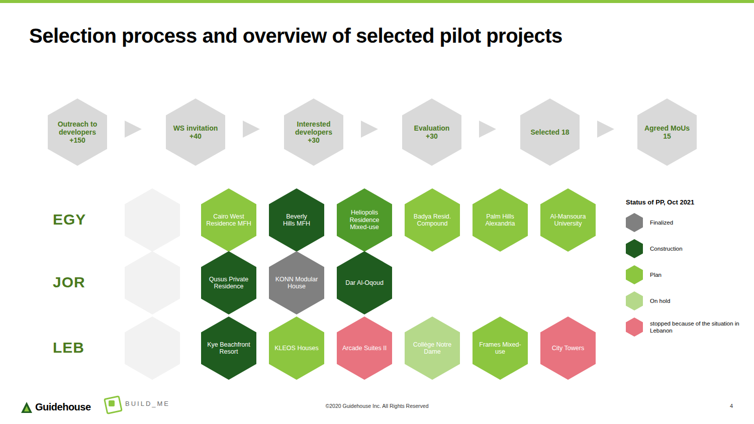Selection process and overview of selected pilot projects
Outreach to developers
+150
WS invitation
+40
Interested developers
+30
Evaluation
+30
Selected 18
Agreed MoUs
15
EGY
Cairo West Residence MFH
Beverly Hills MFH
Heliopolis Residence Mixed-use
Badya Resid. Compound
Palm Hills Alexandria
Al-Mansoura University
JOR
Qusus Private Residence
KONN Modular House
Dar Al-Oqoud
LEB
Kye Beachfront Resort
KLEOS Houses
Arcade Suites II
Collège Notre Dame
Frames Mixed-use
City Towers
Status of PP, Oct 2021
Finalized
Construction
Plan
On hold
stopped because of the situation in Lebanon
Guidehouse
BUILD_ME
©2020 Guidehouse Inc. All Rights Reserved
4